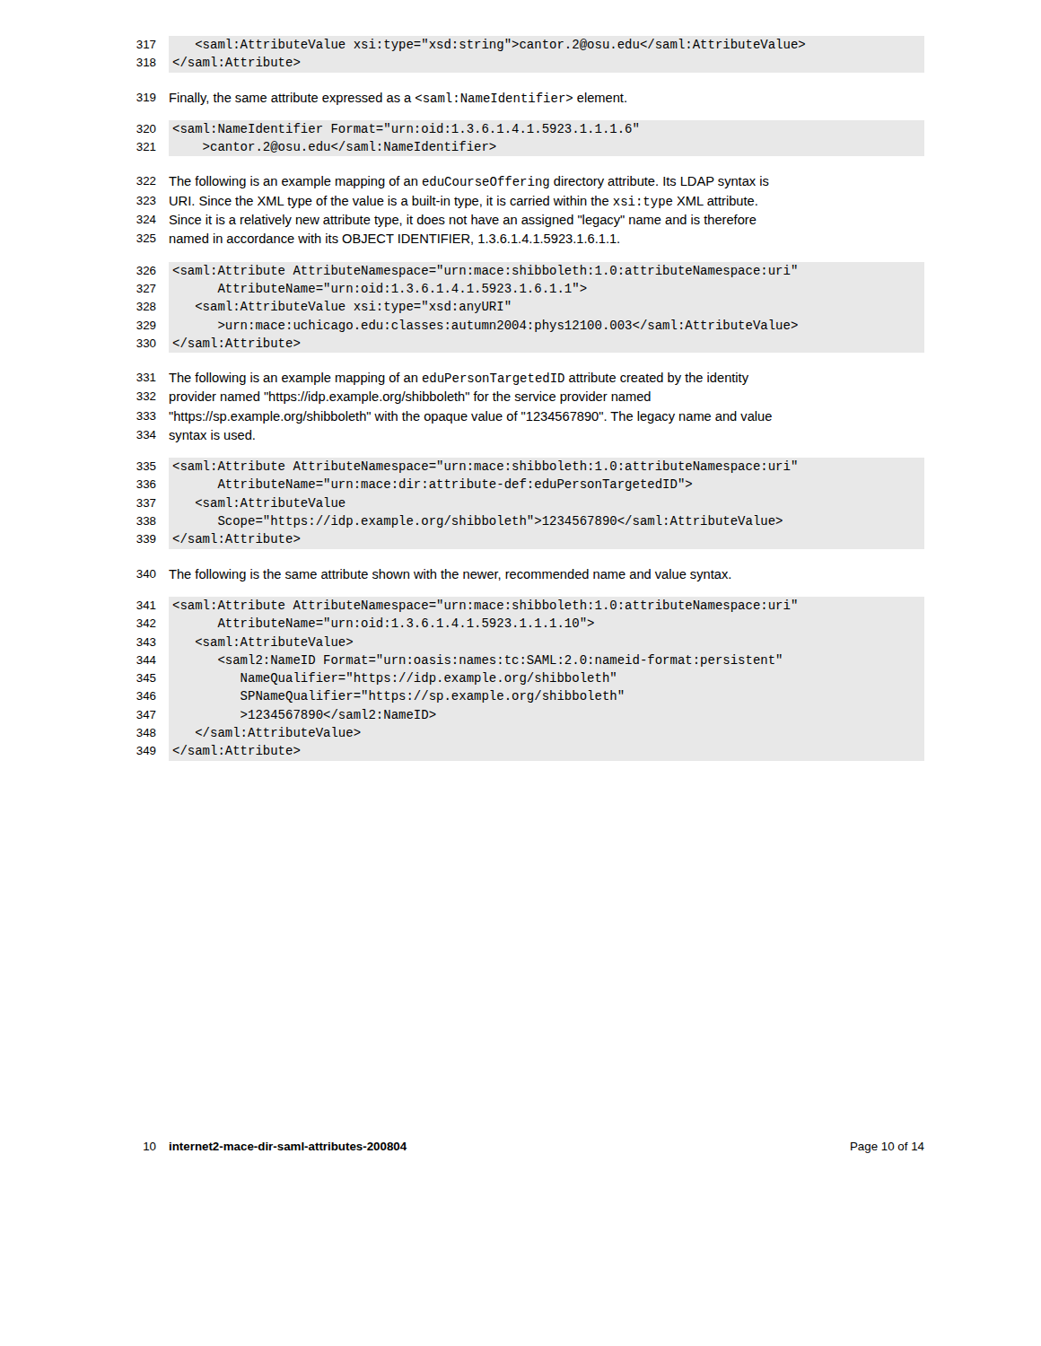317 <saml:AttributeValue xsi:type="xsd:string">cantor.2@osu.edu</saml:AttributeValue>
318</saml:Attribute>
319
Finally, the same attribute expressed as a <saml:NameIdentifier> element.
320<saml:NameIdentifier Format="urn:oid:1.3.6.1.4.1.5923.1.1.1.6"
321 >cantor.2@osu.edu</saml:NameIdentifier>
322 The following is an example mapping of an eduCourseOffering directory attribute. Its LDAP syntax is
323 URI. Since the XML type of the value is a built-in type, it is carried within the xsi:type XML attribute.
324 Since it is a relatively new attribute type, it does not have an assigned "legacy" name and is therefore
325 named in accordance with its OBJECT IDENTIFIER, 1.3.6.1.4.1.5923.1.6.1.1.
326<saml:Attribute AttributeNamespace="urn:mace:shibboleth:1.0:attributeNamespace:uri"
327 AttributeName="urn:oid:1.3.6.1.4.1.5923.1.6.1.1">
328 <saml:AttributeValue xsi:type="xsd:anyURI"
329 >urn:mace:uchicago.edu:classes:autumn2004:phys12100.003</saml:AttributeValue>
330</saml:Attribute>
331 The following is an example mapping of an eduPersonTargetedID attribute created by the identity
332 provider named "https://idp.example.org/shibboleth" for the service provider named
333"https://sp.example.org/shibboleth" with the opaque value of "1234567890". The legacy name and value
334 syntax is used.
335<saml:Attribute AttributeNamespace="urn:mace:shibboleth:1.0:attributeNamespace:uri"
336 AttributeName="urn:mace:dir:attribute-def:eduPersonTargetedID">
337 <saml:AttributeValue
338 Scope="https://idp.example.org/shibboleth">1234567890</saml:AttributeValue>
339</saml:Attribute>
340 The following is the same attribute shown with the newer, recommended name and value syntax.
341<saml:Attribute AttributeNamespace="urn:mace:shibboleth:1.0:attributeNamespace:uri"
342 AttributeName="urn:oid:1.3.6.1.4.1.5923.1.1.1.10">
343 <saml:AttributeValue>
344 <saml2:NameID Format="urn:oasis:names:tc:SAML:2.0:nameid-format:persistent"
345 NameQualifier="https://idp.example.org/shibboleth"
346 SPNameQualifier="https://sp.example.org/shibboleth"
347 >1234567890</saml2:NameID>
348 </saml:AttributeValue>
349</saml:Attribute>
10 internet2-mace-dir-saml-attributes-200804 Page 10 of 14